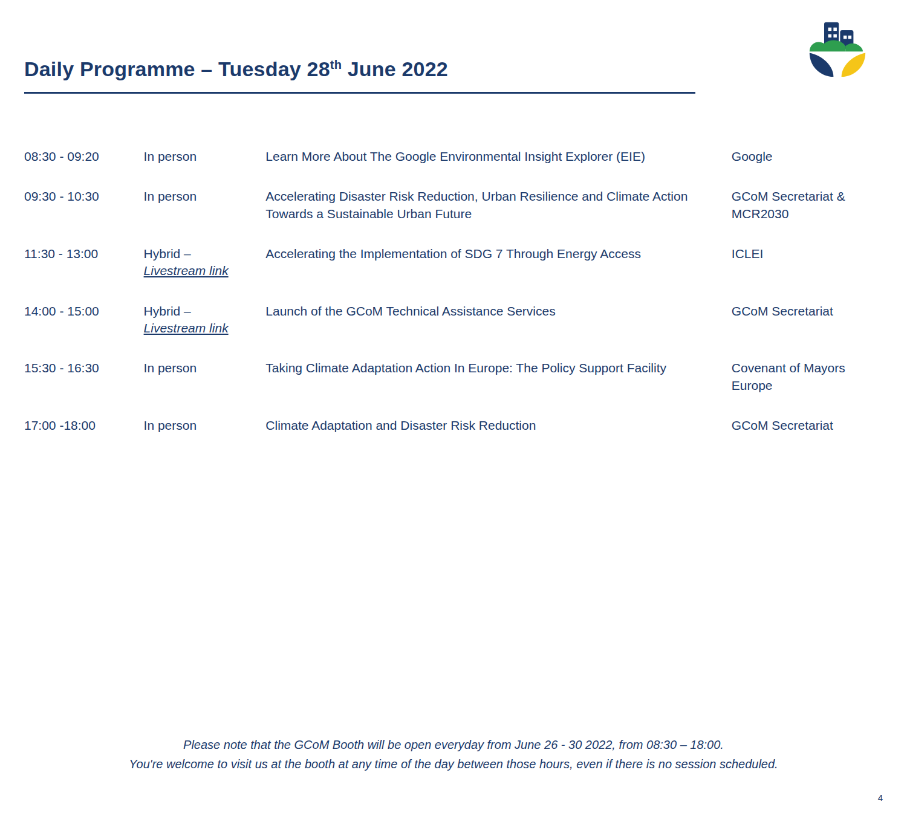Daily Programme – Tuesday 28th June 2022
| 08:30 - 09:20 | In person | Learn More About The Google Environmental Insight Explorer (EIE) | Google |
| 09:30 - 10:30 | In person | Accelerating Disaster Risk Reduction, Urban Resilience and Climate Action Towards a Sustainable Urban Future | GCoM Secretariat & MCR2030 |
| 11:30 - 13:00 | Hybrid – Livestream link | Accelerating the Implementation of SDG 7 Through Energy Access | ICLEI |
| 14:00 - 15:00 | Hybrid – Livestream link | Launch of the GCoM Technical Assistance Services | GCoM Secretariat |
| 15:30 - 16:30 | In person | Taking Climate Adaptation Action In Europe: The Policy Support Facility | Covenant of Mayors Europe |
| 17:00 -18:00 | In person | Climate Adaptation and Disaster Risk Reduction | GCoM Secretariat |
Please note that the GCoM Booth will be open everyday from June 26 - 30 2022, from 08:30 – 18:00.
You're welcome to visit us at the booth at any time of the day between those hours, even if there is no session scheduled.
4